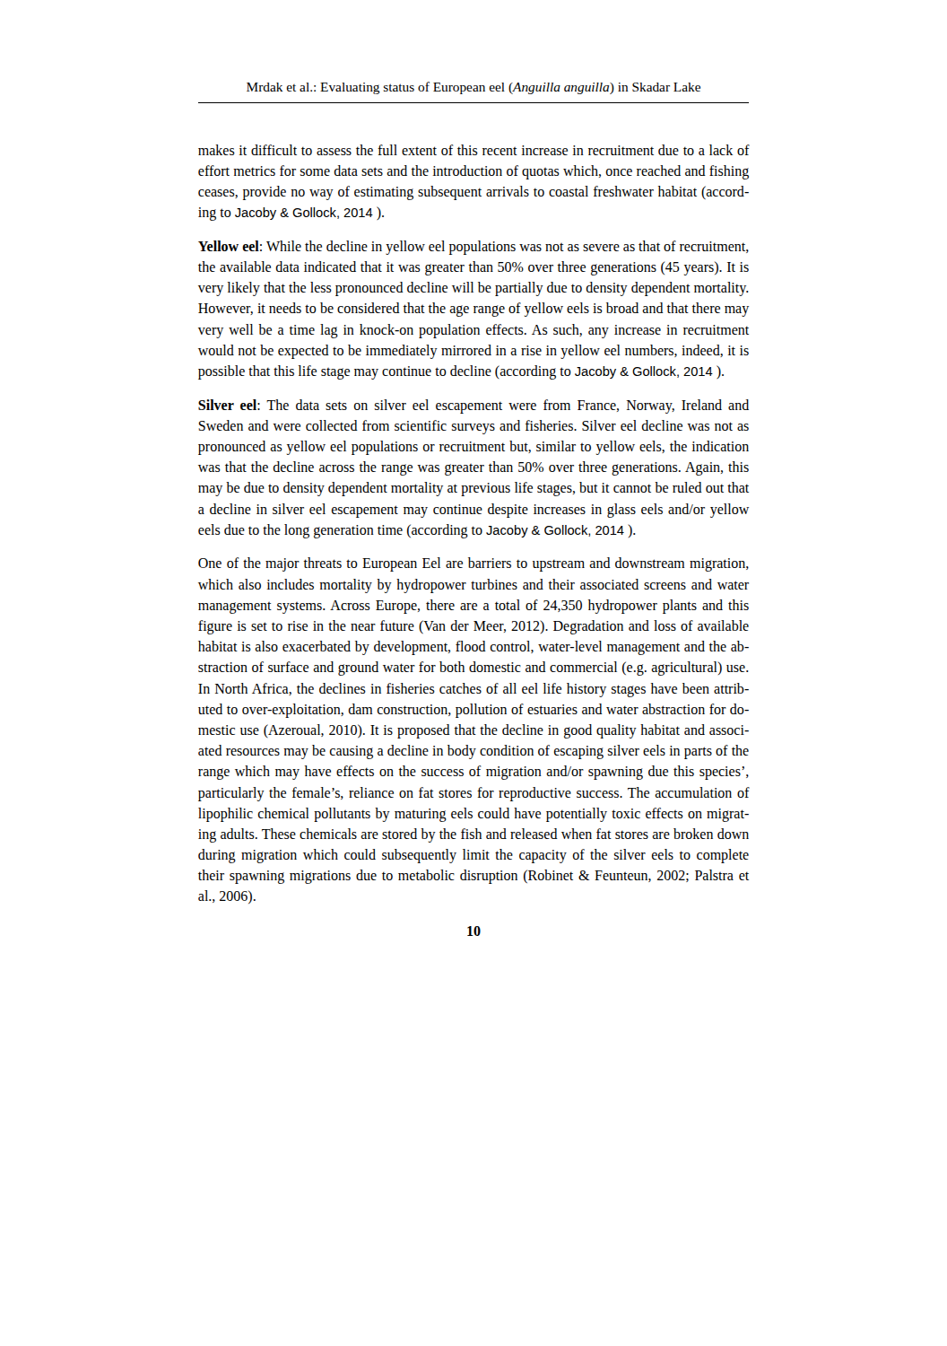Mrdak et al.: Evaluating status of European eel (Anguilla anguilla) in Skadar Lake
makes it difficult to assess the full extent of this recent increase in recruitment due to a lack of effort metrics for some data sets and the introduction of quotas which, once reached and fishing ceases, provide no way of estimating subsequent arrivals to coastal freshwater habitat (according to Jacoby & Gollock, 2014 ).
Yellow eel: While the decline in yellow eel populations was not as severe as that of recruitment, the available data indicated that it was greater than 50% over three generations (45 years). It is very likely that the less pronounced decline will be partially due to density dependent mortality. However, it needs to be considered that the age range of yellow eels is broad and that there may very well be a time lag in knock-on population effects. As such, any increase in recruitment would not be expected to be immediately mirrored in a rise in yellow eel numbers, indeed, it is possible that this life stage may continue to decline (according to Jacoby & Gollock, 2014 ).
Silver eel: The data sets on silver eel escapement were from France, Norway, Ireland and Sweden and were collected from scientific surveys and fisheries. Silver eel decline was not as pronounced as yellow eel populations or recruitment but, similar to yellow eels, the indication was that the decline across the range was greater than 50% over three generations. Again, this may be due to density dependent mortality at previous life stages, but it cannot be ruled out that a decline in silver eel escapement may continue despite increases in glass eels and/or yellow eels due to the long generation time (according to Jacoby & Gollock, 2014 ).
One of the major threats to European Eel are barriers to upstream and downstream migration, which also includes mortality by hydropower turbines and their associated screens and water management systems. Across Europe, there are a total of 24,350 hydropower plants and this figure is set to rise in the near future (Van der Meer, 2012). Degradation and loss of available habitat is also exacerbated by development, flood control, water-level management and the abstraction of surface and ground water for both domestic and commercial (e.g. agricultural) use. In North Africa, the declines in fisheries catches of all eel life history stages have been attributed to over-exploitation, dam construction, pollution of estuaries and water abstraction for domestic use (Azeroual, 2010). It is proposed that the decline in good quality habitat and associated resources may be causing a decline in body condition of escaping silver eels in parts of the range which may have effects on the success of migration and/or spawning due this species’, particularly the female’s, reliance on fat stores for reproductive success. The accumulation of lipophilic chemical pollutants by maturing eels could have potentially toxic effects on migrating adults. These chemicals are stored by the fish and released when fat stores are broken down during migration which could subsequently limit the capacity of the silver eels to complete their spawning migrations due to metabolic disruption (Robinet & Feunteun, 2002; Palstra et al., 2006).
10